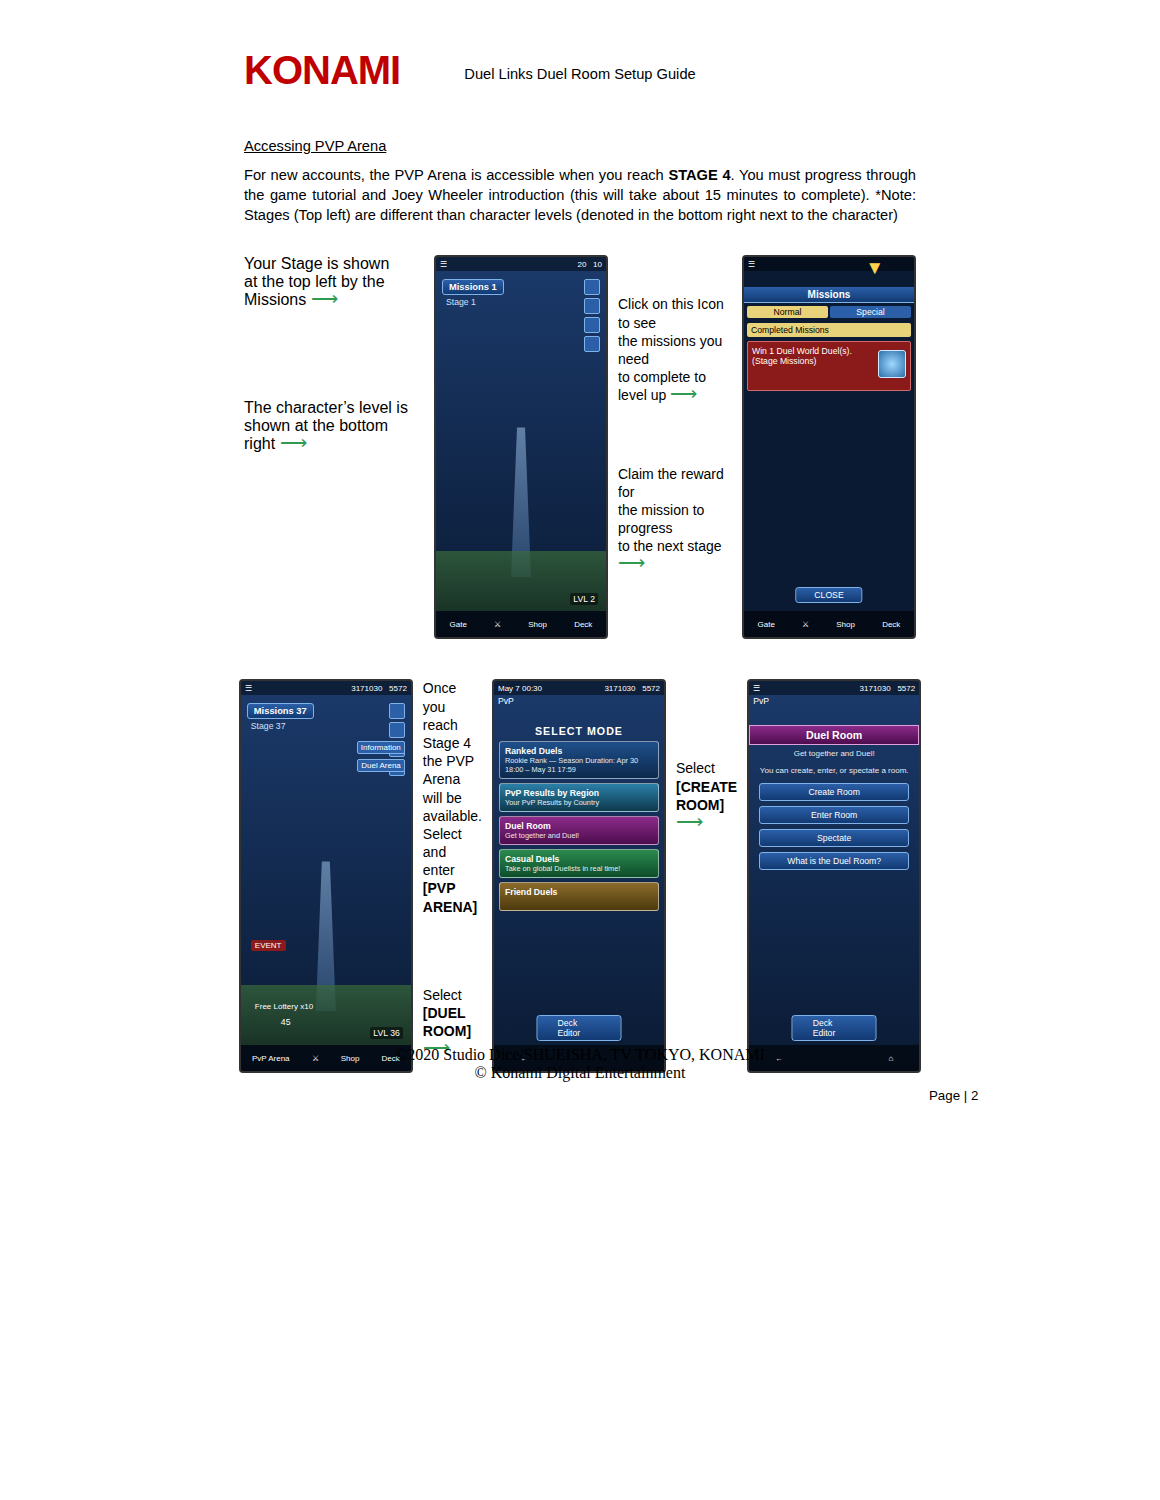KONAMI
Duel Links Duel Room Setup Guide
Accessing PVP Arena
For new accounts, the PVP Arena is accessible when you reach STAGE 4. You must progress through the game tutorial and Joey Wheeler introduction (this will take about 15 minutes to complete). *Note: Stages (Top left) are different than character levels (denoted in the bottom right next to the character)
Your Stage is shown
at the top left by the
Missions ⟶
The character’s level is
shown at the bottom
right ⟶
☰20 10
Missions 1
Stage 1
LVL 2
Gate⚔Shop Deck
Click on this Icon to see
the missions you need
to complete to level up ⟶
Claim the reward for
the mission to progress
to the next stage ⟶
☰
Missions
Normal
Special
▼
Completed Missions
Win 1 Duel World Duel(s).
(Stage Missions)
CLOSE
Gate⚔Shop Deck
☰3171030 5572
Missions 37
Stage 37
Information
Duel Arena
EVENT
Free Lottery x10
45
LVL 36
PvP Arena⚔Shop Deck
Once you reach Stage 4
the PVP Arena will be
available. Select and
enter [PVP ARENA]
Select [DUEL ROOM] ⟶
May 7 00:303171030 5572
PvP
SELECT MODE
Ranked DuelsRookie Rank — Season Duration: Apr 30 18:00 – May 31 17:59
PvP Results by RegionYour PvP Results by Country
Duel RoomGet together and Duel!
Casual DuelsTake on global Duelists in real time!
Friend Duels
Deck Editor
←
Select [CREATE
ROOM] ⟶
☰3171030 5572
PvP
Duel Room
Get together and Duel!
You can create, enter, or spectate a room.
Create Room
Enter Room
Spectate
What is the Duel Room?
Deck Editor
← ⌂
©2020 Studio Dice/SHUEISHA, TV TOKYO, KONAMI
© Konami Digital Entertainment
Page | 2